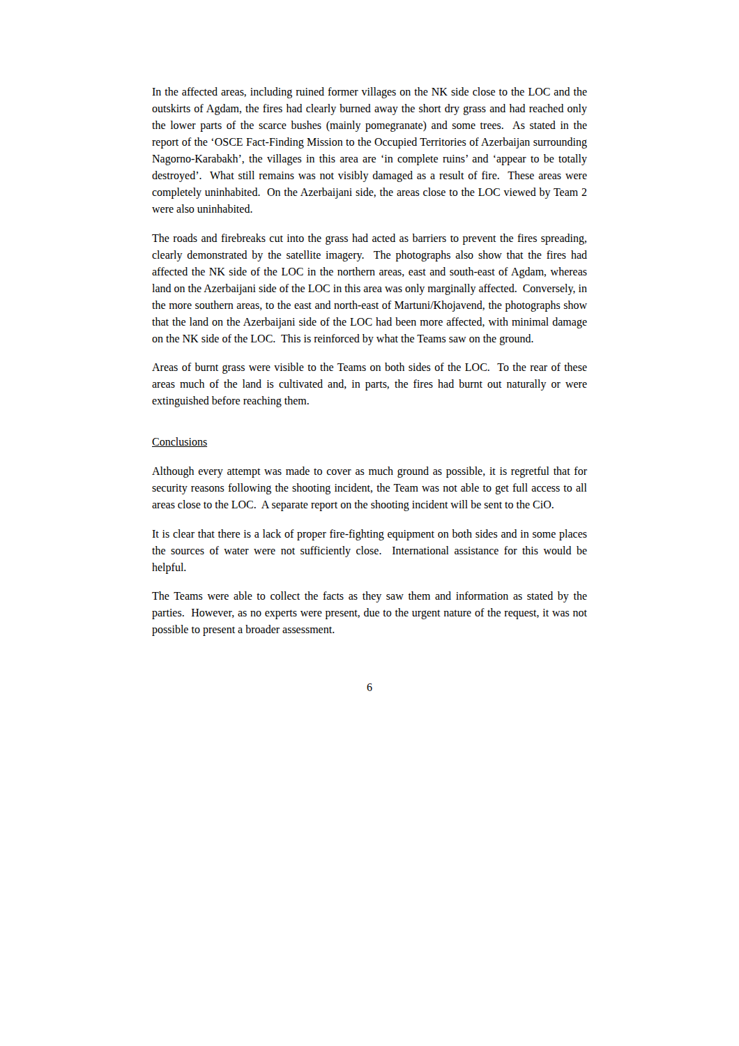In the affected areas, including ruined former villages on the NK side close to the LOC and the outskirts of Agdam, the fires had clearly burned away the short dry grass and had reached only the lower parts of the scarce bushes (mainly pomegranate) and some trees. As stated in the report of the ‘OSCE Fact-Finding Mission to the Occupied Territories of Azerbaijan surrounding Nagorno-Karabakh’, the villages in this area are ‘in complete ruins’ and ‘appear to be totally destroyed’. What still remains was not visibly damaged as a result of fire. These areas were completely uninhabited. On the Azerbaijani side, the areas close to the LOC viewed by Team 2 were also uninhabited.
The roads and firebreaks cut into the grass had acted as barriers to prevent the fires spreading, clearly demonstrated by the satellite imagery. The photographs also show that the fires had affected the NK side of the LOC in the northern areas, east and south-east of Agdam, whereas land on the Azerbaijani side of the LOC in this area was only marginally affected. Conversely, in the more southern areas, to the east and north-east of Martuni/Khojavend, the photographs show that the land on the Azerbaijani side of the LOC had been more affected, with minimal damage on the NK side of the LOC. This is reinforced by what the Teams saw on the ground.
Areas of burnt grass were visible to the Teams on both sides of the LOC. To the rear of these areas much of the land is cultivated and, in parts, the fires had burnt out naturally or were extinguished before reaching them.
Conclusions
Although every attempt was made to cover as much ground as possible, it is regretful that for security reasons following the shooting incident, the Team was not able to get full access to all areas close to the LOC. A separate report on the shooting incident will be sent to the CiO.
It is clear that there is a lack of proper fire-fighting equipment on both sides and in some places the sources of water were not sufficiently close. International assistance for this would be helpful.
The Teams were able to collect the facts as they saw them and information as stated by the parties. However, as no experts were present, due to the urgent nature of the request, it was not possible to present a broader assessment.
6